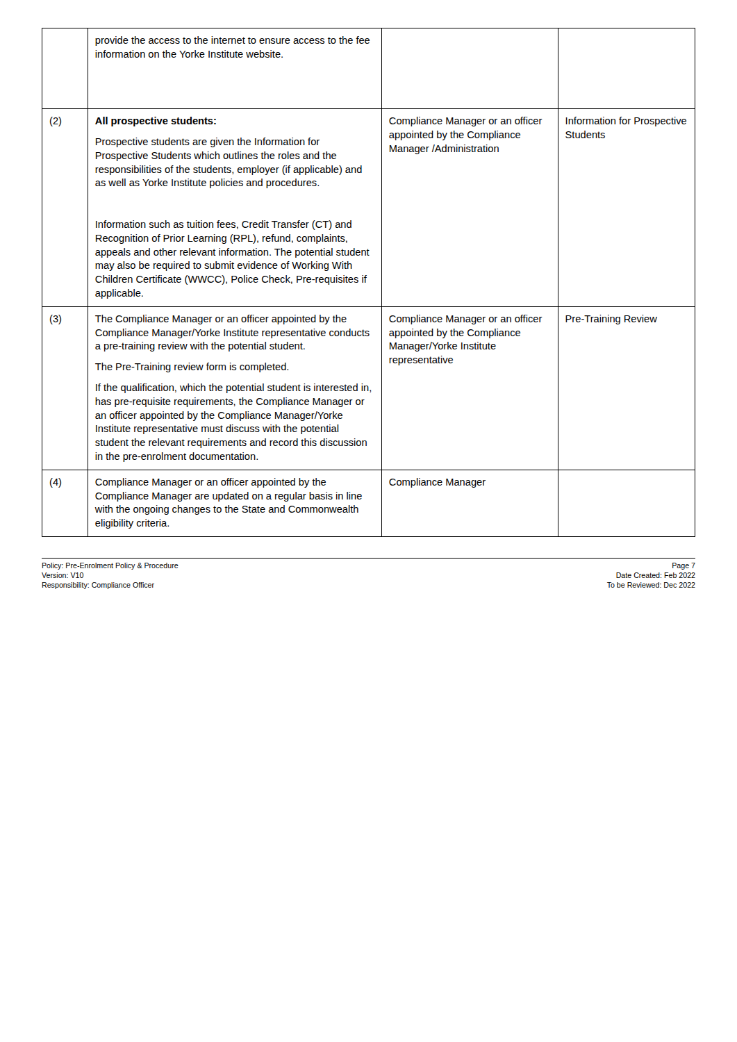| | provide the access to the internet to ensure access to the fee information on the Yorke Institute website. | | |
| (2) | All prospective students: Prospective students are given the Information for Prospective Students which outlines the roles and the responsibilities of the students, employer (if applicable) and as well as Yorke Institute policies and procedures. Information such as tuition fees, Credit Transfer (CT) and Recognition of Prior Learning (RPL), refund, complaints, appeals and other relevant information. The potential student may also be required to submit evidence of Working With Children Certificate (WWCC), Police Check, Pre-requisites if applicable. | Compliance Manager or an officer appointed by the Compliance Manager /Administration | Information for Prospective Students |
| (3) | The Compliance Manager or an officer appointed by the Compliance Manager/Yorke Institute representative conducts a pre-training review with the potential student. The Pre-Training review form is completed. If the qualification, which the potential student is interested in, has pre-requisite requirements, the Compliance Manager or an officer appointed by the Compliance Manager/Yorke Institute representative must discuss with the potential student the relevant requirements and record this discussion in the pre-enrolment documentation. | Compliance Manager or an officer appointed by the Compliance Manager/Yorke Institute representative | Pre-Training Review |
| (4) | Compliance Manager or an officer appointed by the Compliance Manager are updated on a regular basis in line with the ongoing changes to the State and Commonwealth eligibility criteria. | Compliance Manager | |
Policy: Pre-Enrolment Policy & Procedure
Version: V10
Responsibility: Compliance Officer
Page 7
Date Created: Feb 2022
To be Reviewed: Dec 2022